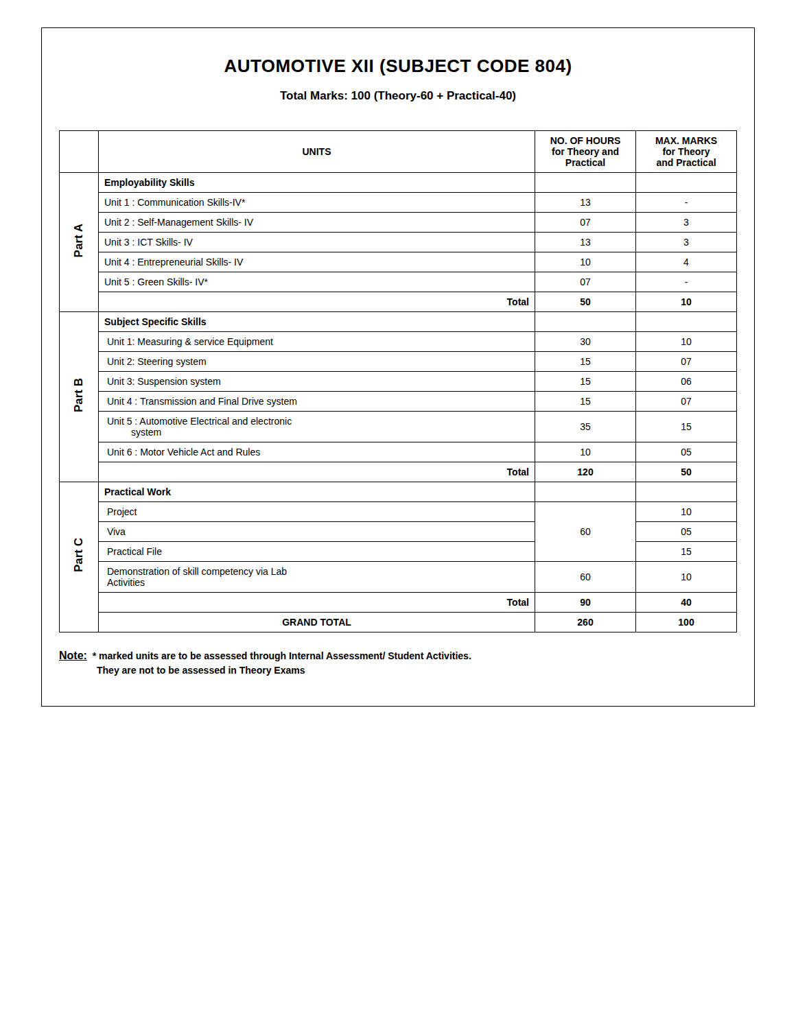AUTOMOTIVE XII (SUBJECT CODE 804)
Total Marks: 100 (Theory-60 + Practical-40)
| | UNITS | NO. OF HOURS for Theory and Practical | MAX. MARKS for Theory and Practical |
| --- | --- | --- | --- |
| Part A | Employability Skills | | |
| Unit 1 : Communication Skills-IV* | 13 | - |
| Unit 2 : Self-Management Skills- IV | 07 | 3 |
| Unit 3 : ICT Skills- IV | 13 | 3 |
| Unit 4 : Entrepreneurial Skills- IV | 10 | 4 |
| Unit 5 : Green Skills- IV* | 07 | - |
| Total | 50 | 10 |
| Part B | Subject Specific Skills | | |
| Unit 1: Measuring & service Equipment | 30 | 10 |
| Unit 2: Steering system | 15 | 07 |
| Unit 3: Suspension system | 15 | 06 |
| Unit 4 : Transmission and Final Drive system | 15 | 07 |
| Unit 5 : Automotive Electrical and electronic system | 35 | 15 |
| Unit 6 : Motor Vehicle Act and Rules | 10 | 05 |
| Total | 120 | 50 |
| Part C | Practical Work | | |
| Project | 60 | 10 |
| Viva | 05 |
| Practical File | 15 |
| Demonstration of skill competency via Lab Activities | 60 | 10 |
| Total | 90 | 40 |
| GRAND TOTAL | 260 | 100 |
Note: * marked units are to be assessed through Internal Assessment/ Student Activities.
They are not to be assessed in Theory Exams